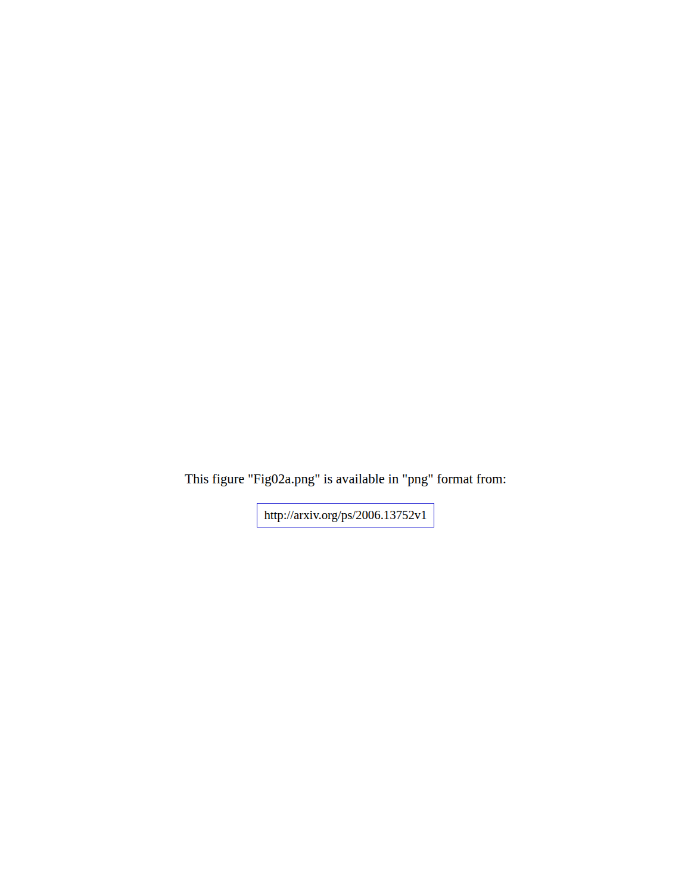This figure "Fig02a.png" is available in "png" format from:
http://arxiv.org/ps/2006.13752v1